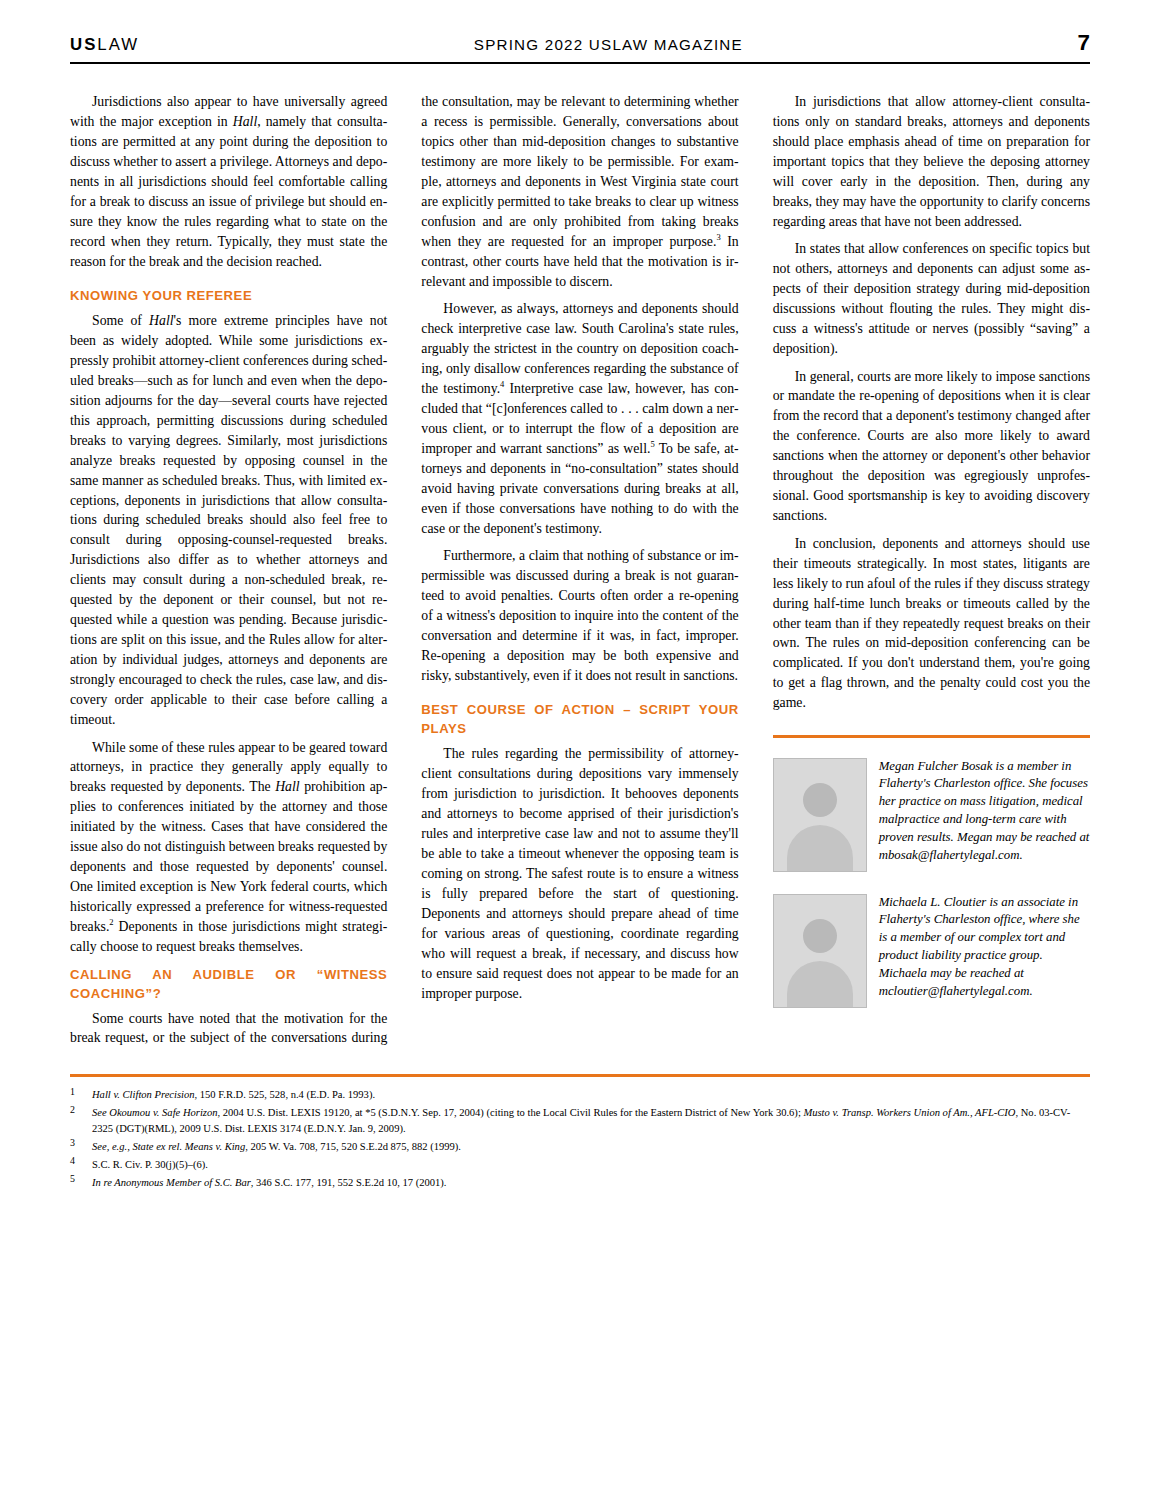USLAW
SPRING 2022 USLAW MAGAZINE
7
Jurisdictions also appear to have universally agreed with the major exception in Hall, namely that consultations are permitted at any point during the deposition to discuss whether to assert a privilege. Attorneys and deponents in all jurisdictions should feel comfortable calling for a break to discuss an issue of privilege but should ensure they know the rules regarding what to state on the record when they return. Typically, they must state the reason for the break and the decision reached.
KNOWING YOUR REFEREE
Some of Hall's more extreme principles have not been as widely adopted. While some jurisdictions expressly prohibit attorney-client conferences during scheduled breaks—such as for lunch and even when the deposition adjourns for the day—several courts have rejected this approach, permitting discussions during scheduled breaks to varying degrees. Similarly, most jurisdictions analyze breaks requested by opposing counsel in the same manner as scheduled breaks. Thus, with limited exceptions, deponents in jurisdictions that allow consultations during scheduled breaks should also feel free to consult during opposing-counsel-requested breaks. Jurisdictions also differ as to whether attorneys and clients may consult during a non-scheduled break, requested by the deponent or their counsel, but not requested while a question was pending. Because jurisdictions are split on this issue, and the Rules allow for alteration by individual judges, attorneys and deponents are strongly encouraged to check the rules, case law, and discovery order applicable to their case before calling a timeout.
While some of these rules appear to be geared toward attorneys, in practice they generally apply equally to breaks requested by deponents. The Hall prohibition applies to conferences initiated by the attorney and those initiated by the witness. Cases that have considered the issue also do not distinguish between breaks requested by deponents and those requested by deponents' counsel. One limited exception is New York federal courts, which historically expressed a preference for witness-requested breaks.2 Deponents in those jurisdictions might strategically choose to request breaks themselves.
CALLING AN AUDIBLE OR “WITNESS COACHING”?
Some courts have noted that the motivation for the break request, or the subject of the conversations during the consultation, may be relevant to determining whether a recess is permissible. Generally, conversations about topics other than mid-deposition changes to substantive testimony are more likely to be permissible. For example, attorneys and deponents in West Virginia state court are explicitly permitted to take breaks to clear up witness confusion and are only prohibited from taking breaks when they are requested for an improper purpose.3 In contrast, other courts have held that the motivation is irrelevant and impossible to discern.
However, as always, attorneys and deponents should check interpretive case law. South Carolina's state rules, arguably the strictest in the country on deposition coaching, only disallow conferences regarding the substance of the testimony.4 Interpretive case law, however, has concluded that “[c]onferences called to . . . calm down a nervous client, or to interrupt the flow of a deposition are improper and warrant sanctions” as well.5 To be safe, attorneys and deponents in “no-consultation” states should avoid having private conversations during breaks at all, even if those conversations have nothing to do with the case or the deponent's testimony.
Furthermore, a claim that nothing of substance or impermissible was discussed during a break is not guaranteed to avoid penalties. Courts often order a re-opening of a witness's deposition to inquire into the content of the conversation and determine if it was, in fact, improper. Re-opening a deposition may be both expensive and risky, substantively, even if it does not result in sanctions.
BEST COURSE OF ACTION – SCRIPT YOUR PLAYS
The rules regarding the permissibility of attorney-client consultations during depositions vary immensely from jurisdiction to jurisdiction. It behooves deponents and attorneys to become apprised of their jurisdiction's rules and interpretive case law and not to assume they'll be able to take a timeout whenever the opposing team is coming on strong. The safest route is to ensure a witness is fully prepared before the start of questioning. Deponents and attorneys should prepare ahead of time for various areas of questioning, coordinate regarding who will request a break, if necessary, and discuss how to ensure said request does not appear to be made for an improper purpose.
In jurisdictions that allow attorney-client consultations only on standard breaks, attorneys and deponents should place emphasis ahead of time on preparation for important topics that they believe the deposing attorney will cover early in the deposition. Then, during any breaks, they may have the opportunity to clarify concerns regarding areas that have not been addressed.
In states that allow conferences on specific topics but not others, attorneys and deponents can adjust some aspects of their deposition strategy during mid-deposition discussions without flouting the rules. They might discuss a witness's attitude or nerves (possibly “saving” a deposition).
In general, courts are more likely to impose sanctions or mandate the re-opening of depositions when it is clear from the record that a deponent's testimony changed after the conference. Courts are also more likely to award sanctions when the attorney or deponent's other behavior throughout the deposition was egregiously unprofessional. Good sportsmanship is key to avoiding discovery sanctions.
In conclusion, deponents and attorneys should use their timeouts strategically. In most states, litigants are less likely to run afoul of the rules if they discuss strategy during half-time lunch breaks or timeouts called by the other team than if they repeatedly request breaks on their own. The rules on mid-deposition conferencing can be complicated. If you don't understand them, you're going to get a flag thrown, and the penalty could cost you the game.
Megan Fulcher Bosak is a member in Flaherty's Charleston office. She focuses her practice on mass litigation, medical malpractice and long-term care with proven results. Megan may be reached at mbosak@flahertylegal.com.
Michaela L. Cloutier is an associate in Flaherty's Charleston office, where she is a member of our complex tort and product liability practice group. Michaela may be reached at mcloutier@flahertylegal.com.
Hall v. Clifton Precision, 150 F.R.D. 525, 528, n.4 (E.D. Pa. 1993).
See Okoumou v. Safe Horizon, 2004 U.S. Dist. LEXIS 19120, at *5 (S.D.N.Y. Sep. 17, 2004) (citing to the Local Civil Rules for the Eastern District of New York 30.6); Musto v. Transp. Workers Union of Am., AFL-CIO, No. 03-CV-2325 (DGT)(RML), 2009 U.S. Dist. LEXIS 3174 (E.D.N.Y. Jan. 9, 2009).
See, e.g., State ex rel. Means v. King, 205 W. Va. 708, 715, 520 S.E.2d 875, 882 (1999).
S.C. R. Civ. P. 30(j)(5)–(6).
In re Anonymous Member of S.C. Bar, 346 S.C. 177, 191, 552 S.E.2d 10, 17 (2001).